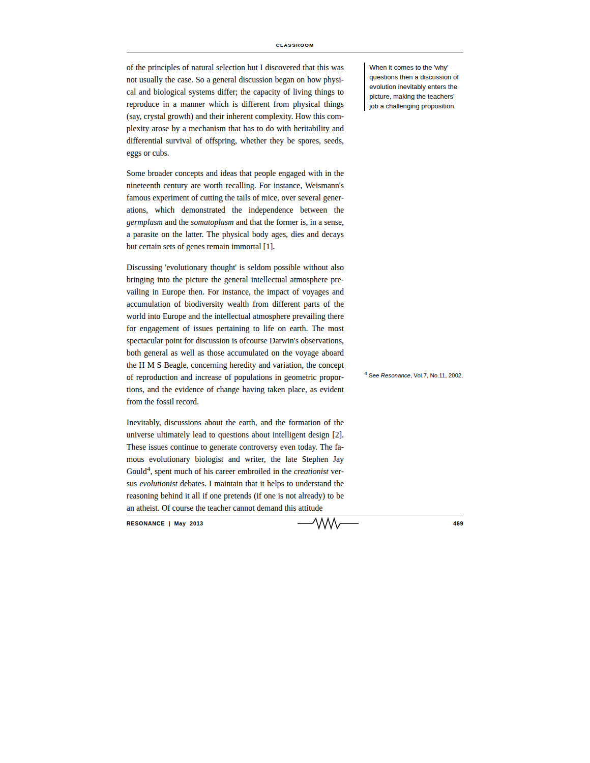CLASSROOM
of the principles of natural selection but I discovered that this was not usually the case. So a general discussion began on how physical and biological systems differ; the capacity of living things to reproduce in a manner which is different from physical things (say, crystal growth) and their inherent complexity. How this complexity arose by a mechanism that has to do with heritability and differential survival of offspring, whether they be spores, seeds, eggs or cubs.
Some broader concepts and ideas that people engaged with in the nineteenth century are worth recalling. For instance, Weismann's famous experiment of cutting the tails of mice, over several generations, which demonstrated the independence between the germplasm and the somatoplasm and that the former is, in a sense, a parasite on the latter. The physical body ages, dies and decays but certain sets of genes remain immortal [1].
Discussing 'evolutionary thought' is seldom possible without also bringing into the picture the general intellectual atmosphere prevailing in Europe then. For instance, the impact of voyages and accumulation of biodiversity wealth from different parts of the world into Europe and the intellectual atmosphere prevailing there for engagement of issues pertaining to life on earth. The most spectacular point for discussion is ofcourse Darwin's observations, both general as well as those accumulated on the voyage aboard the H M S Beagle, concerning heredity and variation, the concept of reproduction and increase of populations in geometric proportions, and the evidence of change having taken place, as evident from the fossil record.
Inevitably, discussions about the earth, and the formation of the universe ultimately lead to questions about intelligent design [2]. These issues continue to generate controversy even today. The famous evolutionary biologist and writer, the late Stephen Jay Gould4, spent much of his career embroiled in the creationist versus evolutionist debates. I maintain that it helps to understand the reasoning behind it all if one pretends (if one is not already) to be an atheist. Of course the teacher cannot demand this attitude
When it comes to the 'why' questions then a discussion of evolution inevitably enters the picture, making the teachers' job a challenging proposition.
4 See Resonance, Vol.7, No.11, 2002.
RESONANCE | May 2013
469